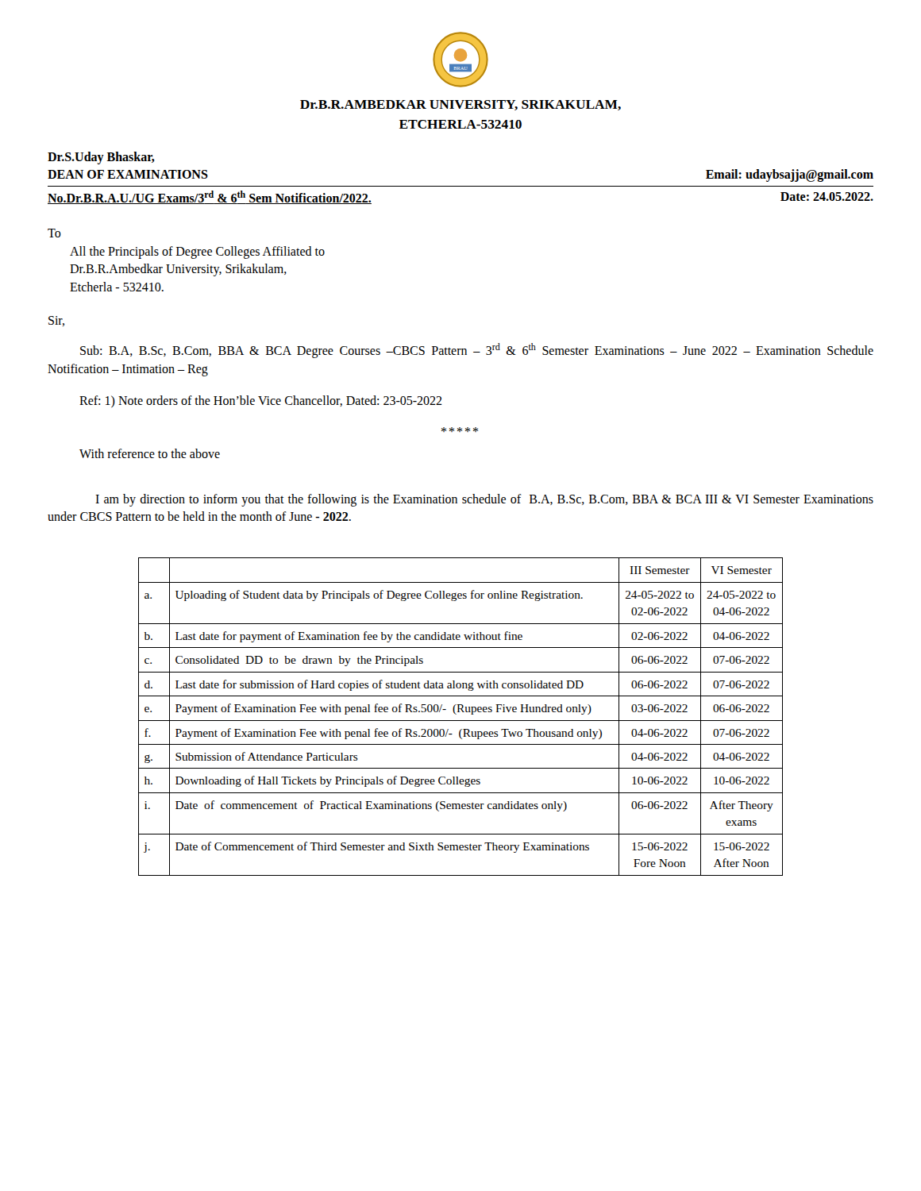Dr.B.R.AMBEDKAR UNIVERSITY, SRIKAKULAM,
ETCHERLA-532410
Dr.S.Uday Bhaskar,
DEAN OF EXAMINATIONS Email: udaybsajja@gmail.com
No.Dr.B.R.A.U./UG Exams/3rd & 6th Sem Notification/2022. Date: 24.05.2022.
To
All the Principals of Degree Colleges Affiliated to
Dr.B.R.Ambedkar University, Srikakulam,
Etcherla - 532410.
Sir,
Sub: B.A, B.Sc, B.Com, BBA & BCA Degree Courses –CBCS Pattern – 3rd & 6th Semester Examinations – June 2022 – Examination Schedule Notification – Intimation – Reg
Ref: 1) Note orders of the Hon’ble Vice Chancellor, Dated: 23-05-2022
*****
With reference to the above
I am by direction to inform you that the following is the Examination schedule of B.A, B.Sc, B.Com, BBA & BCA III & VI Semester Examinations under CBCS Pattern to be held in the month of June - 2022.
| | | III Semester | VI Semester |
| --- | --- | --- | --- |
| a. | Uploading of Student data by Principals of Degree Colleges for online Registration. | 24-05-2022 to 02-06-2022 | 24-05-2022 to 04-06-2022 |
| b. | Last date for payment of Examination fee by the candidate without fine | 02-06-2022 | 04-06-2022 |
| c. | Consolidated DD to be drawn by the Principals | 06-06-2022 | 07-06-2022 |
| d. | Last date for submission of Hard copies of student data along with consolidated DD | 06-06-2022 | 07-06-2022 |
| e. | Payment of Examination Fee with penal fee of Rs.500/- (Rupees Five Hundred only) | 03-06-2022 | 06-06-2022 |
| f. | Payment of Examination Fee with penal fee of Rs.2000/- (Rupees Two Thousand only) | 04-06-2022 | 07-06-2022 |
| g. | Submission of Attendance Particulars | 04-06-2022 | 04-06-2022 |
| h. | Downloading of Hall Tickets by Principals of Degree Colleges | 10-06-2022 | 10-06-2022 |
| i. | Date of commencement of Practical Examinations (Semester candidates only) | 06-06-2022 | After Theory exams |
| j. | Date of Commencement of Third Semester and Sixth Semester Theory Examinations | 15-06-2022 Fore Noon | 15-06-2022 After Noon |